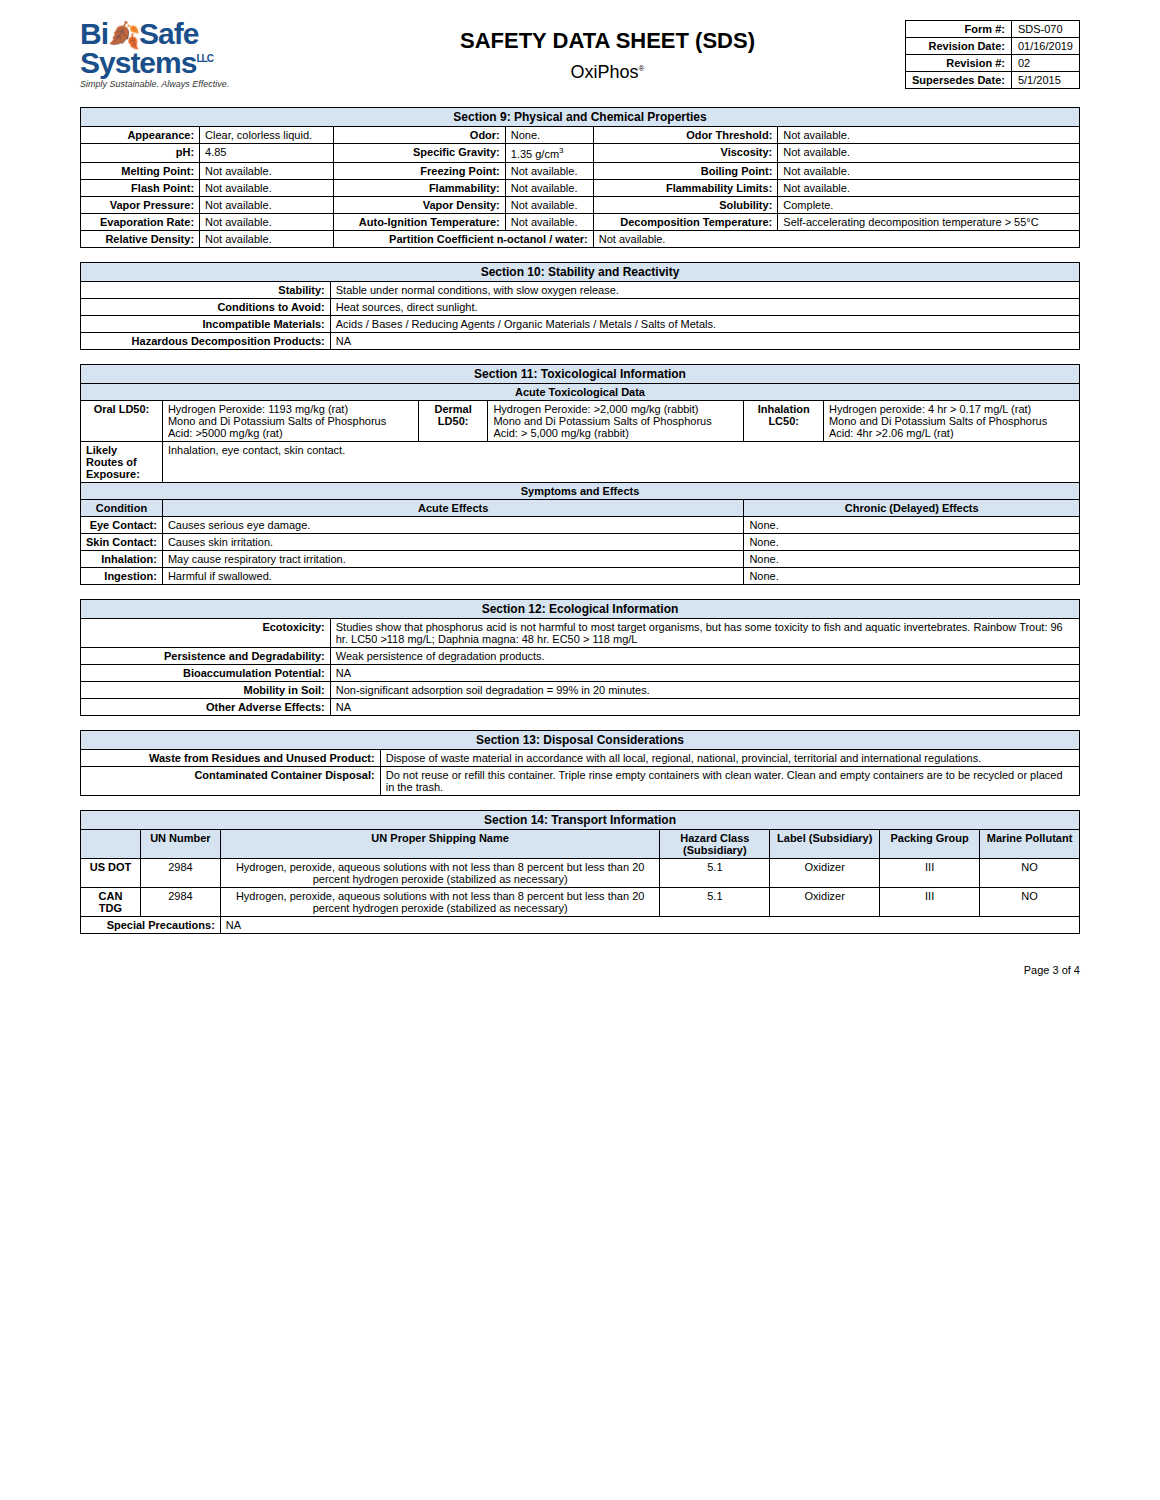Bi🍂Safe
SystemsLLC
Simply Sustainable. Always Effective.
SAFETY DATA SHEET (SDS)
OxiPhos®
| Form #: | SDS-070 |
| Revision Date: | 01/16/2019 |
| Revision #: | 02 |
| Supersedes Date: | 5/1/2015 |
| Section 9: Physical and Chemical Properties |
| Appearance: | Clear, colorless liquid. | Odor: | None. | Odor Threshold: | Not available. |
| pH: | 4.85 | Specific Gravity: | 1.35 g/cm 3 | Viscosity: | Not available. |
| Melting Point: | Not available. | Freezing Point: | Not available. | Boiling Point: | Not available. |
| Flash Point: | Not available. | Flammability: | Not available. | Flammability Limits: | Not available. |
| Vapor Pressure: | Not available. | Vapor Density: | Not available. | Solubility: | Complete. |
| Evaporation Rate: | Not available. | Auto-Ignition Temperature: | Not available. | Decomposition Temperature: | Self-accelerating decomposition temperature > 55°C |
| Relative Density: | Not available. | Partition Coefficient n-octanol / water: | Not available. |
| Section 10: Stability and Reactivity |
| Stability: | Stable under normal conditions, with slow oxygen release. |
| Conditions to Avoid: | Heat sources, direct sunlight. |
| Incompatible Materials: | Acids / Bases / Reducing Agents / Organic Materials / Metals / Salts of Metals. |
| Hazardous Decomposition Products: | NA |
| Section 11: Toxicological Information |
| Acute Toxicological Data |
| Oral LD50: | Hydrogen Peroxide: 1193 mg/kg (rat) Mono and Di Potassium Salts of Phosphorus Acid: >5000 mg/kg (rat) | Dermal LD50: | Hydrogen Peroxide: >2,000 mg/kg (rabbit) Mono and Di Potassium Salts of Phosphorus Acid: > 5,000 mg/kg (rabbit) | Inhalation LC50: | Hydrogen peroxide: 4 hr > 0.17 mg/L (rat) Mono and Di Potassium Salts of Phosphorus Acid: 4hr >2.06 mg/L (rat) |
| Likely Routes of Exposure: | Inhalation, eye contact, skin contact. |
| Symptoms and Effects |
| Condition | Acute Effects | Chronic (Delayed) Effects |
| Eye Contact: | Causes serious eye damage. | None. |
| Skin Contact: | Causes skin irritation. | None. |
| Inhalation: | May cause respiratory tract irritation. | None. |
| Ingestion: | Harmful if swallowed. | None. |
| Section 12: Ecological Information |
| Ecotoxicity: | Studies show that phosphorus acid is not harmful to most target organisms, but has some toxicity to fish and aquatic invertebrates. Rainbow Trout: 96 hr. LC50 >118 mg/L; Daphnia magna: 48 hr. EC50 > 118 mg/L |
| Persistence and Degradability: | Weak persistence of degradation products. |
| Bioaccumulation Potential: | NA |
| Mobility in Soil: | Non-significant adsorption soil degradation = 99% in 20 minutes. |
| Other Adverse Effects: | NA |
| Section 13: Disposal Considerations |
| Waste from Residues and Unused Product: | Dispose of waste material in accordance with all local, regional, national, provincial, territorial and international regulations. |
| Contaminated Container Disposal: | Do not reuse or refill this container. Triple rinse empty containers with clean water. Clean and empty containers are to be recycled or placed in the trash. |
| Section 14: Transport Information |
| | UN Number | UN Proper Shipping Name | Hazard Class (Subsidiary) | Label (Subsidiary) | Packing Group | Marine Pollutant |
| US DOT | 2984 | Hydrogen, peroxide, aqueous solutions with not less than 8 percent but less than 20 percent hydrogen peroxide (stabilized as necessary) | 5.1 | Oxidizer | III | NO |
| CAN TDG | 2984 | Hydrogen, peroxide, aqueous solutions with not less than 8 percent but less than 20 percent hydrogen peroxide (stabilized as necessary) | 5.1 | Oxidizer | III | NO |
| Special Precautions: | NA |
Page 3 of 4